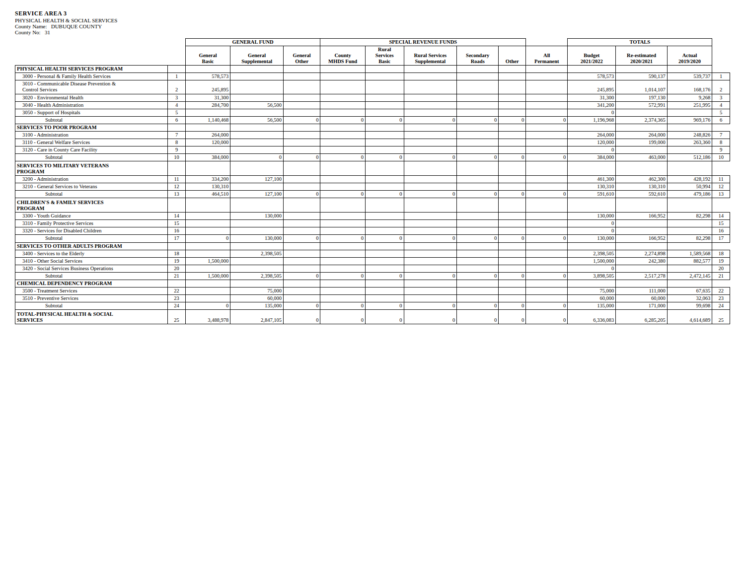SERVICE AREA 3
PHYSICAL HEALTH & SOCIAL SERVICES
County Name: DUBUQUE COUNTY
County No: 31
| | | GENERAL FUND | SPECIAL REVENUE FUNDS | | TOTALS | |
| | | General Basic | General Supplemental | General Other | County MHDS Fund | Rural Services Basic | Rural Services Supplemental | Secondary Roads | Other | All Permanent | Budget 2021/2022 | Re-estimated 2020/2021 | Actual 2019/2020 | |
| PHYSICAL HEALTH SERVICES PROGRAM | | | | | | | | | | | | | | |
| 3000 - Personal & Family Health Services | 1 | 578,573 | | | | | | | | | 578,573 | 590,137 | 539,737 | 1 |
| 3010 - Communicable Disease Prevention & Control Services | 2 | 245,895 | | | | | | | | | 245,895 | 1,014,107 | 168,176 | 2 |
| 3020 - Environmental Health | 3 | 31,300 | | | | | | | | | 31,300 | 197,130 | 9,268 | 3 |
| 3040 - Health Administration | 4 | 284,700 | 56,500 | | | | | | | | 341,200 | 572,991 | 251,995 | 4 |
| 3050 - Support of Hospitals | 5 | | | | | | | | | | 0 | | | 5 |
| Subtotal | 6 | 1,140,468 | 56,500 | 0 | 0 | 0 | 0 | 0 | 0 | 0 | 1,196,968 | 2,374,365 | 969,176 | 6 |
| SERVICES TO POOR PROGRAM | | | | | | | | | | | | | | |
| 3100 - Administration | 7 | 264,000 | | | | | | | | | 264,000 | 264,000 | 248,826 | 7 |
| 3110 - General Welfare Services | 8 | 120,000 | | | | | | | | | 120,000 | 199,000 | 263,360 | 8 |
| 3120 - Care in County Care Facility | 9 | | | | | | | | | | 0 | | | 9 |
| Subtotal | 10 | 384,000 | 0 | 0 | 0 | 0 | 0 | 0 | 0 | 0 | 384,000 | 463,000 | 512,186 | 10 |
| SERVICES TO MILITARY VETERANS PROGRAM | | | | | | | | | | | | | | |
| 3200 - Administration | 11 | 334,200 | 127,100 | | | | | | | | 461,300 | 462,300 | 428,192 | 11 |
| 3210 - General Services to Veterans | 12 | 130,310 | | | | | | | | | 130,310 | 130,310 | 50,994 | 12 |
| Subtotal | 13 | 464,510 | 127,100 | 0 | 0 | 0 | 0 | 0 | 0 | 0 | 591,610 | 592,610 | 479,186 | 13 |
| CHILDREN'S & FAMILY SERVICES PROGRAM | | | | | | | | | | | | | | |
| 3300 - Youth Guidance | 14 | | 130,000 | | | | | | | | 130,000 | 166,952 | 82,298 | 14 |
| 3310 - Family Protective Services | 15 | | | | | | | | | | 0 | | | 15 |
| 3320 - Services for Disabled Children | 16 | | | | | | | | | | 0 | | | 16 |
| Subtotal | 17 | 0 | 130,000 | 0 | 0 | 0 | 0 | 0 | 0 | 0 | 130,000 | 166,952 | 82,298 | 17 |
| SERVICES TO OTHER ADULTS PROGRAM | | | | | | | | | | | | | | |
| 3400 - Services to the Elderly | 18 | | 2,398,505 | | | | | | | | 2,398,505 | 2,274,898 | 1,589,568 | 18 |
| 3410 - Other Social Services | 19 | 1,500,000 | | | | | | | | | 1,500,000 | 242,380 | 882,577 | 19 |
| 3420 - Social Services Business Operations | 20 | | | | | | | | | | 0 | | | 20 |
| Subtotal | 21 | 1,500,000 | 2,398,505 | 0 | 0 | 0 | 0 | 0 | 0 | 0 | 3,898,505 | 2,517,278 | 2,472,145 | 21 |
| CHEMICAL DEPENDENCY PROGRAM | | | | | | | | | | | | | | |
| 3500 - Treatment Services | 22 | | 75,000 | | | | | | | | 75,000 | 111,000 | 67,635 | 22 |
| 3510 - Preventive Services | 23 | | 60,000 | | | | | | | | 60,000 | 60,000 | 32,063 | 23 |
| Subtotal | 24 | 0 | 135,000 | 0 | 0 | 0 | 0 | 0 | 0 | 0 | 135,000 | 171,000 | 99,698 | 24 |
| TOTAL-PHYSICAL HEALTH & SOCIAL SERVICES | 25 | 3,488,978 | 2,847,105 | 0 | 0 | 0 | 0 | 0 | 0 | 0 | 6,336,083 | 6,285,205 | 4,614,689 | 25 |